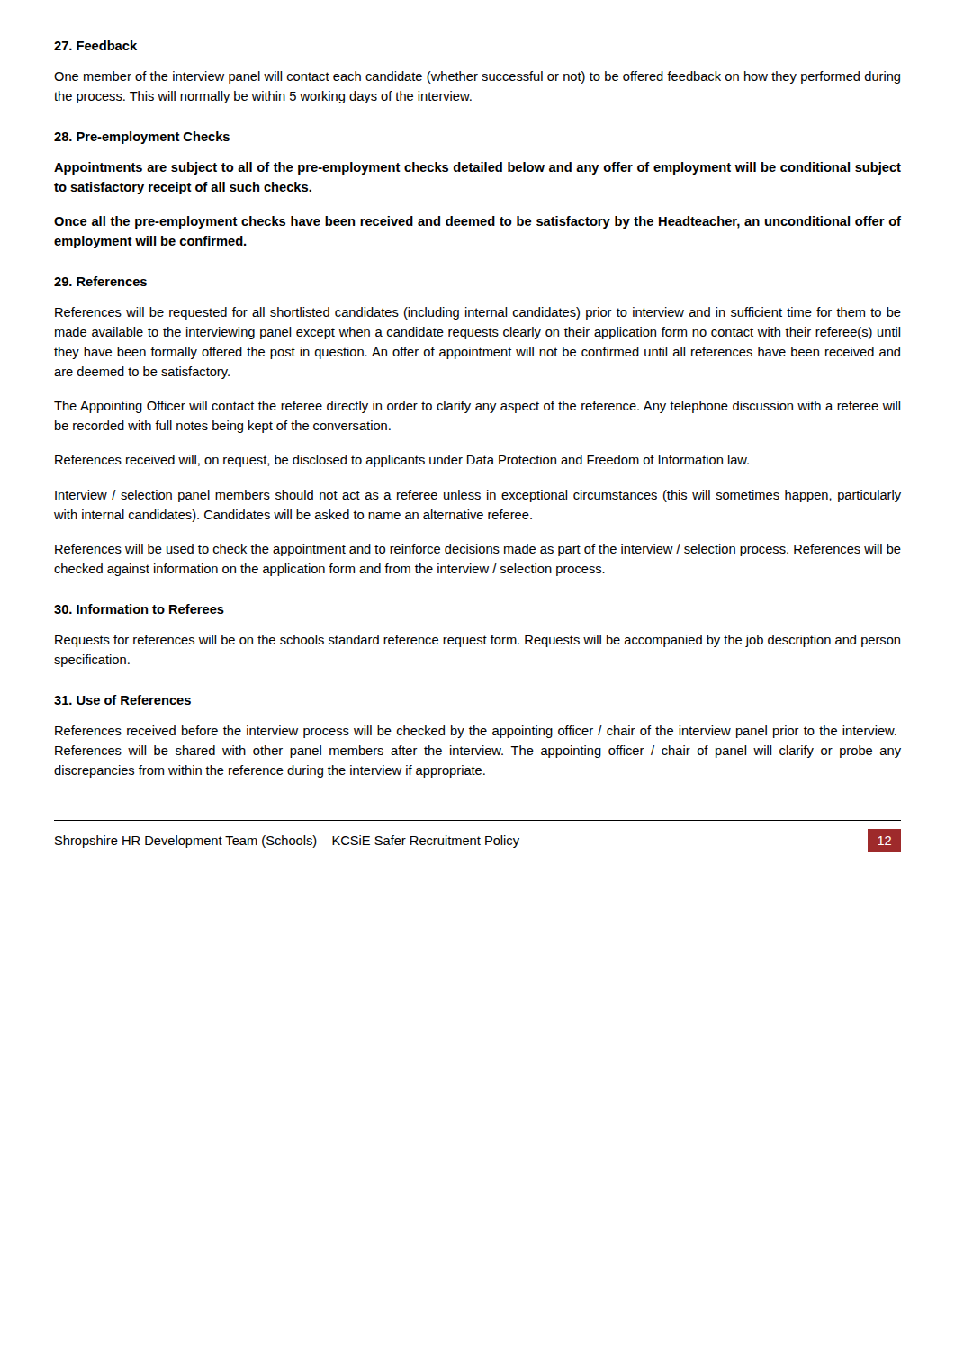27. Feedback
One member of the interview panel will contact each candidate (whether successful or not) to be offered feedback on how they performed during the process. This will normally be within 5 working days of the interview.
28. Pre-employment Checks
Appointments are subject to all of the pre-employment checks detailed below and any offer of employment will be conditional subject to satisfactory receipt of all such checks.
Once all the pre-employment checks have been received and deemed to be satisfactory by the Headteacher, an unconditional offer of employment will be confirmed.
29. References
References will be requested for all shortlisted candidates (including internal candidates) prior to interview and in sufficient time for them to be made available to the interviewing panel except when a candidate requests clearly on their application form no contact with their referee(s) until they have been formally offered the post in question. An offer of appointment will not be confirmed until all references have been received and are deemed to be satisfactory.
The Appointing Officer will contact the referee directly in order to clarify any aspect of the reference. Any telephone discussion with a referee will be recorded with full notes being kept of the conversation.
References received will, on request, be disclosed to applicants under Data Protection and Freedom of Information law.
Interview / selection panel members should not act as a referee unless in exceptional circumstances (this will sometimes happen, particularly with internal candidates). Candidates will be asked to name an alternative referee.
References will be used to check the appointment and to reinforce decisions made as part of the interview / selection process. References will be checked against information on the application form and from the interview / selection process.
30. Information to Referees
Requests for references will be on the schools standard reference request form. Requests will be accompanied by the job description and person specification.
31. Use of References
References received before the interview process will be checked by the appointing officer / chair of the interview panel prior to the interview. References will be shared with other panel members after the interview. The appointing officer / chair of panel will clarify or probe any discrepancies from within the reference during the interview if appropriate.
Shropshire HR Development Team (Schools) – KCSiE Safer Recruitment Policy
12